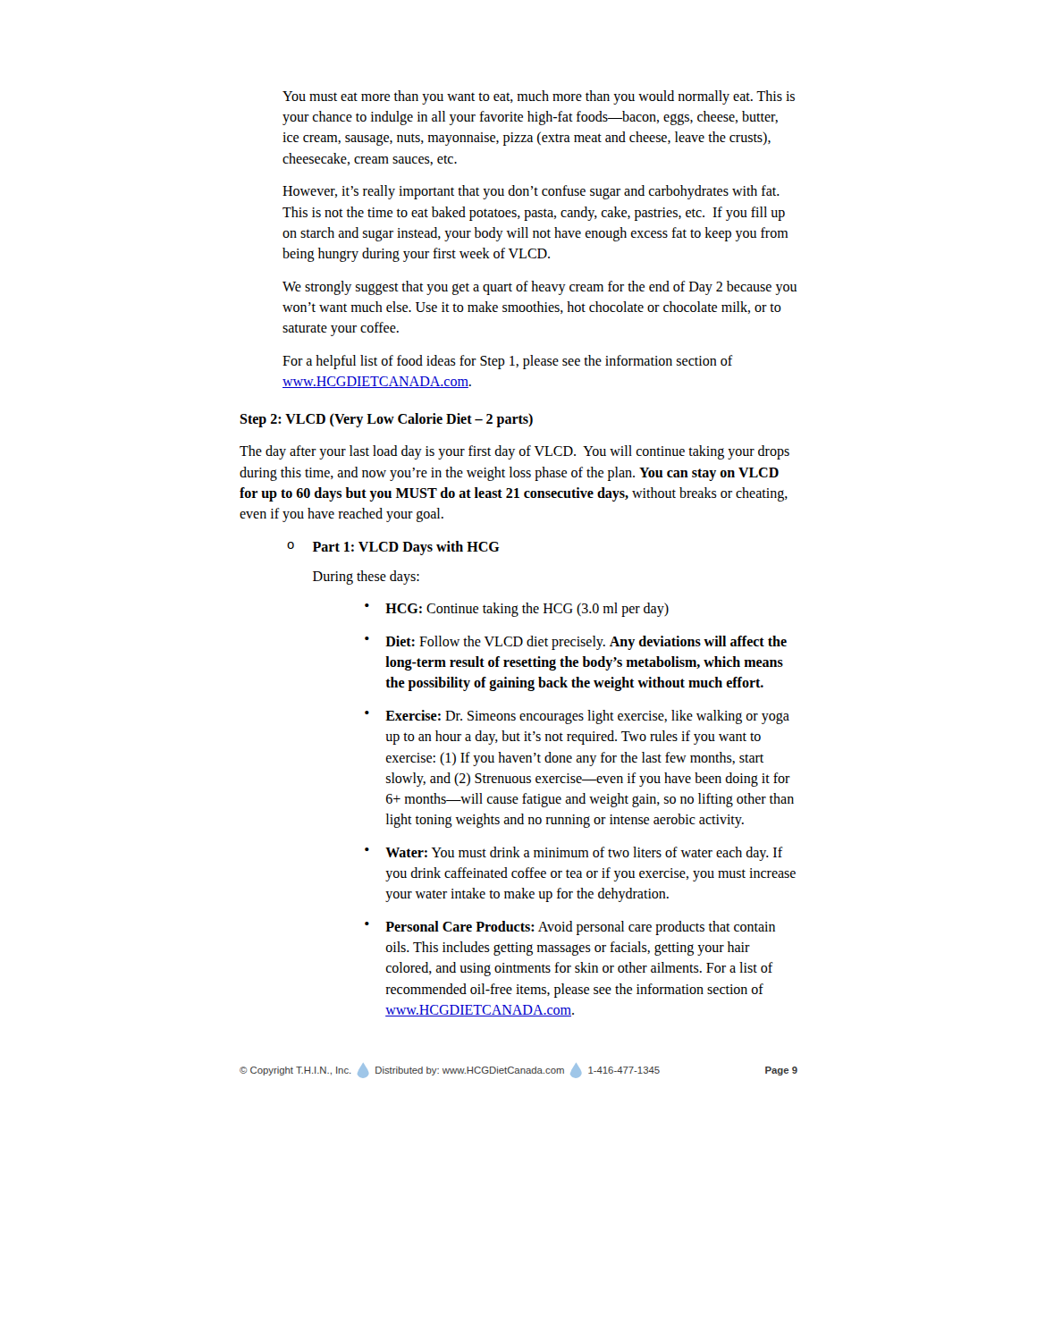You must eat more than you want to eat, much more than you would normally eat. This is your chance to indulge in all your favorite high-fat foods—bacon, eggs, cheese, butter, ice cream, sausage, nuts, mayonnaise, pizza (extra meat and cheese, leave the crusts), cheesecake, cream sauces, etc.
However, it’s really important that you don’t confuse sugar and carbohydrates with fat. This is not the time to eat baked potatoes, pasta, candy, cake, pastries, etc. If you fill up on starch and sugar instead, your body will not have enough excess fat to keep you from being hungry during your first week of VLCD.
We strongly suggest that you get a quart of heavy cream for the end of Day 2 because you won’t want much else. Use it to make smoothies, hot chocolate or chocolate milk, or to saturate your coffee.
For a helpful list of food ideas for Step 1, please see the information section of www.HCGDIETCANADA.com.
Step 2: VLCD (Very Low Calorie Diet – 2 parts)
The day after your last load day is your first day of VLCD. You will continue taking your drops during this time, and now you’re in the weight loss phase of the plan. You can stay on VLCD for up to 60 days but you MUST do at least 21 consecutive days, without breaks or cheating, even if you have reached your goal.
Part 1: VLCD Days with HCG
During these days:
HCG: Continue taking the HCG (3.0 ml per day)
Diet: Follow the VLCD diet precisely. Any deviations will affect the long-term result of resetting the body’s metabolism, which means the possibility of gaining back the weight without much effort.
Exercise: Dr. Simeons encourages light exercise, like walking or yoga up to an hour a day, but it’s not required. Two rules if you want to exercise: (1) If you haven’t done any for the last few months, start slowly, and (2) Strenuous exercise—even if you have been doing it for 6+ months—will cause fatigue and weight gain, so no lifting other than light toning weights and no running or intense aerobic activity.
Water: You must drink a minimum of two liters of water each day. If you drink caffeinated coffee or tea or if you exercise, you must increase your water intake to make up for the dehydration.
Personal Care Products: Avoid personal care products that contain oils. This includes getting massages or facials, getting your hair colored, and using ointments for skin or other ailments. For a list of recommended oil-free items, please see the information section of www.HCGDIETCANADA.com.
© Copyright T.H.I.N., Inc. Distributed by: www.HCGDietCanada.com 1-416-477-1345
Page 9